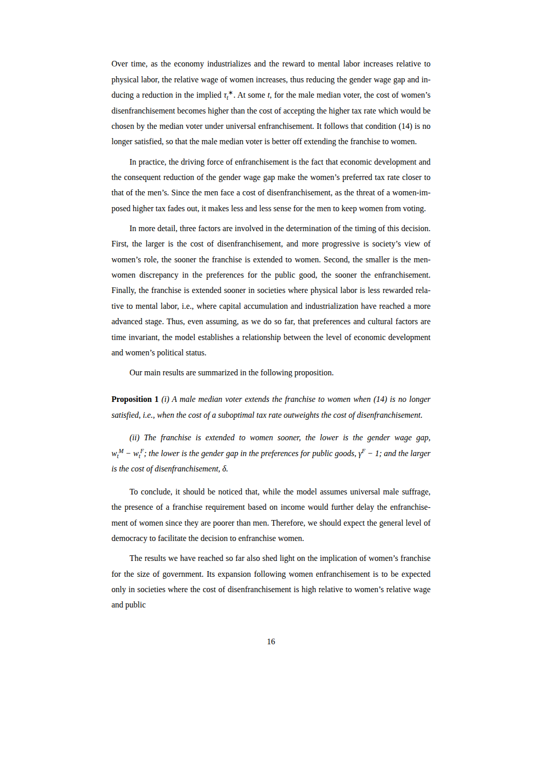Over time, as the economy industrializes and the reward to mental labor increases relative to physical labor, the relative wage of women increases, thus reducing the gender wage gap and inducing a reduction in the implied τt∗. At some t, for the male median voter, the cost of women’s disenfranchisement becomes higher than the cost of accepting the higher tax rate which would be chosen by the median voter under universal enfranchisement. It follows that condition (14) is no longer satisfied, so that the male median voter is better off extending the franchise to women.
In practice, the driving force of enfranchisement is the fact that economic development and the consequent reduction of the gender wage gap make the women’s preferred tax rate closer to that of the men’s. Since the men face a cost of disenfranchisement, as the threat of a women-imposed higher tax fades out, it makes less and less sense for the men to keep women from voting.
In more detail, three factors are involved in the determination of the timing of this decision. First, the larger is the cost of disenfranchisement, and more progressive is society’s view of women’s role, the sooner the franchise is extended to women. Second, the smaller is the men-women discrepancy in the preferences for the public good, the sooner the enfranchisement. Finally, the franchise is extended sooner in societies where physical labor is less rewarded relative to mental labor, i.e., where capital accumulation and industrialization have reached a more advanced stage. Thus, even assuming, as we do so far, that preferences and cultural factors are time invariant, the model establishes a relationship between the level of economic development and women’s political status.
Our main results are summarized in the following proposition.
Proposition 1 (i) A male median voter extends the franchise to women when (14) is no longer satisfied, i.e., when the cost of a suboptimal tax rate outweights the cost of disenfranchisement.
(ii) The franchise is extended to women sooner, the lower is the gender wage gap, wtM − wtF; the lower is the gender gap in the preferences for public goods, γF − 1; and the larger is the cost of disenfranchisement, δ.
To conclude, it should be noticed that, while the model assumes universal male suffrage, the presence of a franchise requirement based on income would further delay the enfranchisement of women since they are poorer than men. Therefore, we should expect the general level of democracy to facilitate the decision to enfranchise women.
The results we have reached so far also shed light on the implication of women’s franchise for the size of government. Its expansion following women enfranchisement is to be expected only in societies where the cost of disenfranchisement is high relative to women’s relative wage and public
16